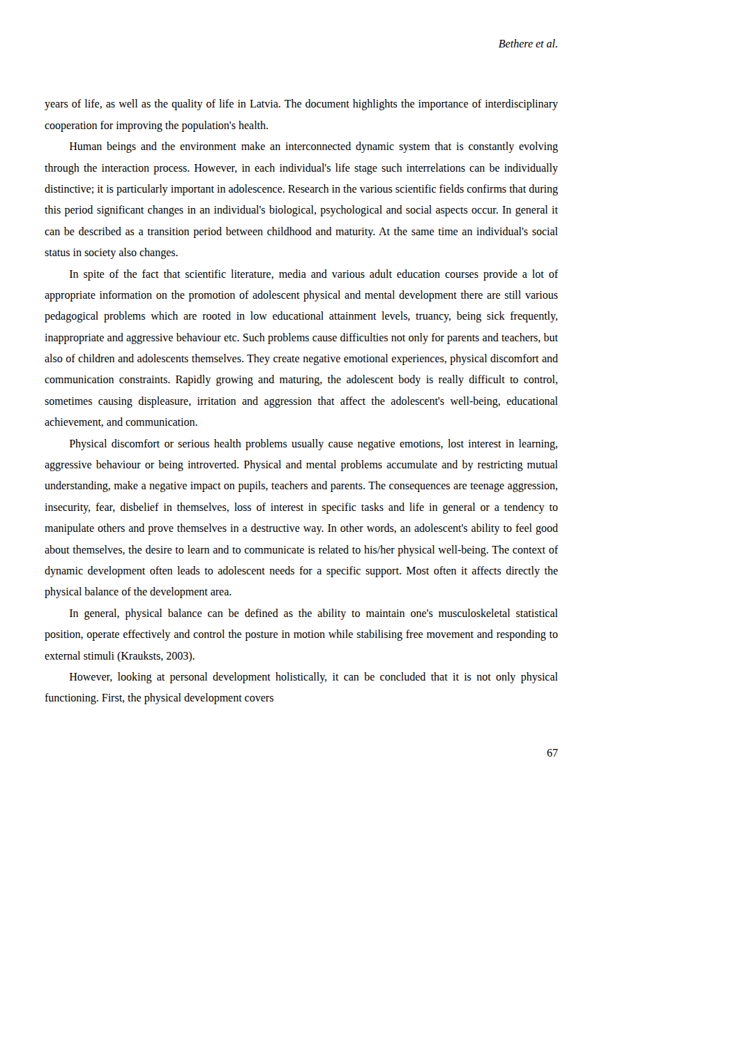Bethere et al.
years of life, as well as the quality of life in Latvia. The document highlights the importance of interdisciplinary cooperation for improving the population's health.
Human beings and the environment make an interconnected dynamic system that is constantly evolving through the interaction process. However, in each individual's life stage such interrelations can be individually distinctive; it is particularly important in adolescence. Research in the various scientific fields confirms that during this period significant changes in an individual's biological, psychological and social aspects occur. In general it can be described as a transition period between childhood and maturity. At the same time an individual's social status in society also changes.
In spite of the fact that scientific literature, media and various adult education courses provide a lot of appropriate information on the promotion of adolescent physical and mental development there are still various pedagogical problems which are rooted in low educational attainment levels, truancy, being sick frequently, inappropriate and aggressive behaviour etc. Such problems cause difficulties not only for parents and teachers, but also of children and adolescents themselves. They create negative emotional experiences, physical discomfort and communication constraints. Rapidly growing and maturing, the adolescent body is really difficult to control, sometimes causing displeasure, irritation and aggression that affect the adolescent's well-being, educational achievement, and communication.
Physical discomfort or serious health problems usually cause negative emotions, lost interest in learning, aggressive behaviour or being introverted. Physical and mental problems accumulate and by restricting mutual understanding, make a negative impact on pupils, teachers and parents. The consequences are teenage aggression, insecurity, fear, disbelief in themselves, loss of interest in specific tasks and life in general or a tendency to manipulate others and prove themselves in a destructive way. In other words, an adolescent's ability to feel good about themselves, the desire to learn and to communicate is related to his/her physical well-being. The context of dynamic development often leads to adolescent needs for a specific support. Most often it affects directly the physical balance of the development area.
In general, physical balance can be defined as the ability to maintain one's musculoskeletal statistical position, operate effectively and control the posture in motion while stabilising free movement and responding to external stimuli (Krauksts, 2003).
However, looking at personal development holistically, it can be concluded that it is not only physical functioning. First, the physical development covers
67